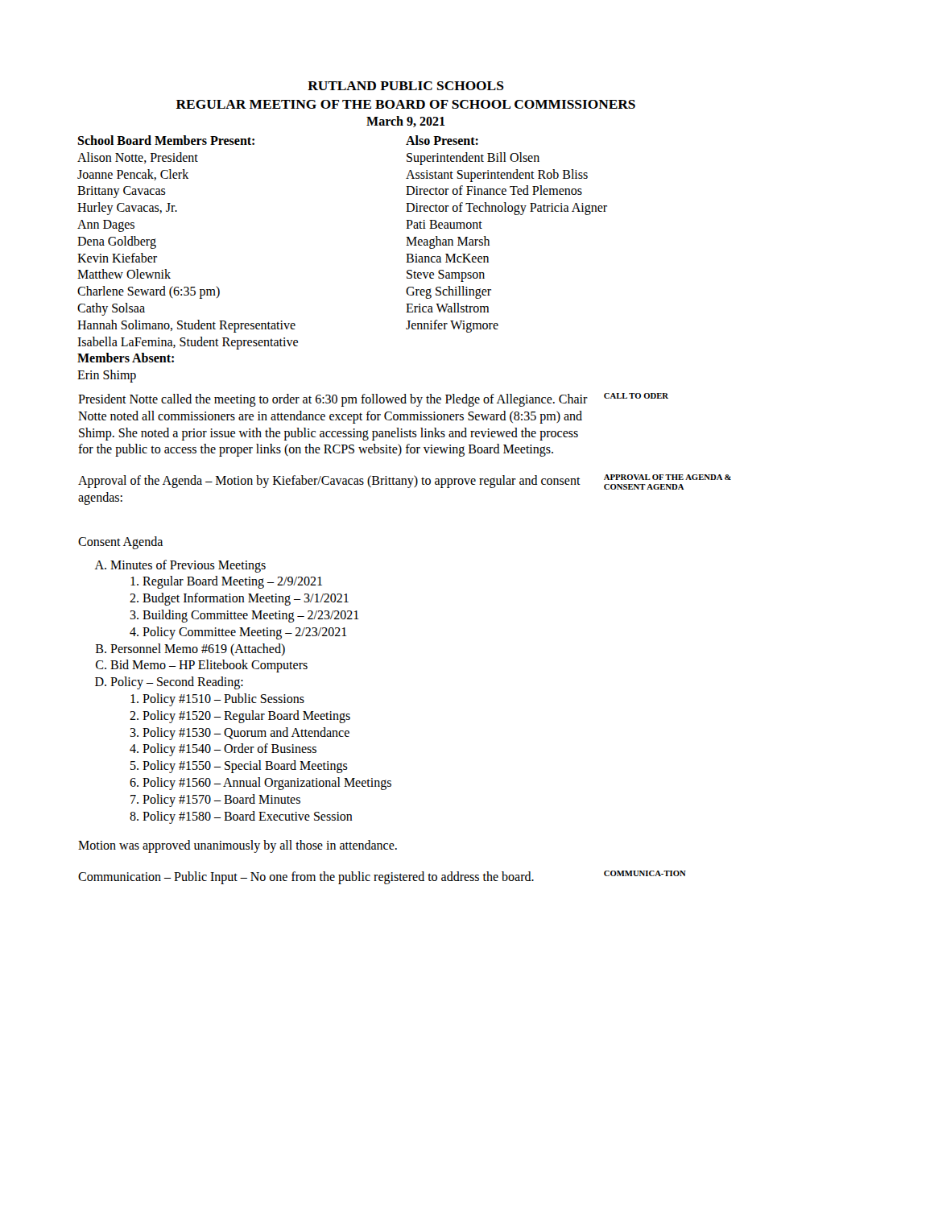RUTLAND PUBLIC SCHOOLS
REGULAR MEETING OF THE BOARD OF SCHOOL COMMISSIONERS
March 9, 2021
| School Board Members Present: | Also Present: |
| Alison Notte, President | Superintendent Bill Olsen |
| Joanne Pencak, Clerk | Assistant Superintendent Rob Bliss |
| Brittany Cavacas | Director of Finance Ted Plemenos |
| Hurley Cavacas, Jr. | Director of Technology Patricia Aigner |
| Ann Dages | Pati Beaumont |
| Dena Goldberg | Meaghan Marsh |
| Kevin Kiefaber | Bianca McKeen |
| Matthew Olewnik | Steve Sampson |
| Charlene Seward (6:35 pm) | Greg Schillinger |
| Cathy Solsaa | Erica Wallstrom |
| Hannah Solimano, Student Representative | Jennifer Wigmore |
| Isabella LaFemina, Student Representative | |
| Members Absent: | |
| Erin Shimp | |
| President Notte called the meeting to order at 6:30 pm followed by the Pledge of Allegiance. Chair Notte noted all commissioners are in attendance except for Commissioners Seward (8:35 pm) and Shimp. She noted a prior issue with the public accessing panelists links and reviewed the process for the public to access the proper links (on the RCPS website) for viewing Board Meetings. | CALL TO ODER |
| Approval of the Agenda – Motion by Kiefaber/Cavacas (Brittany) to approve regular and consent agendas: | APPROVAL OF THE AGENDA & CONSENT AGENDA |
| Consent Agenda Minutes of Previous Meetings Regular Board Meeting – 2/9/2021 Budget Information Meeting – 3/1/2021 Building Committee Meeting – 2/23/2021 Policy Committee Meeting – 2/23/2021 Personnel Memo #619 (Attached) Bid Memo – HP Elitebook Computers Policy – Second Reading: Policy #1510 – Public Sessions Policy #1520 – Regular Board Meetings Policy #1530 – Quorum and Attendance Policy #1540 – Order of Business Policy #1550 – Special Board Meetings Policy #1560 – Annual Organizational Meetings Policy #1570 – Board Minutes Policy #1580 – Board Executive Session Motion was approved unanimously by all those in attendance. | |
| Communication – Public Input – No one from the public registered to address the board. | COMMUNICA-TION |